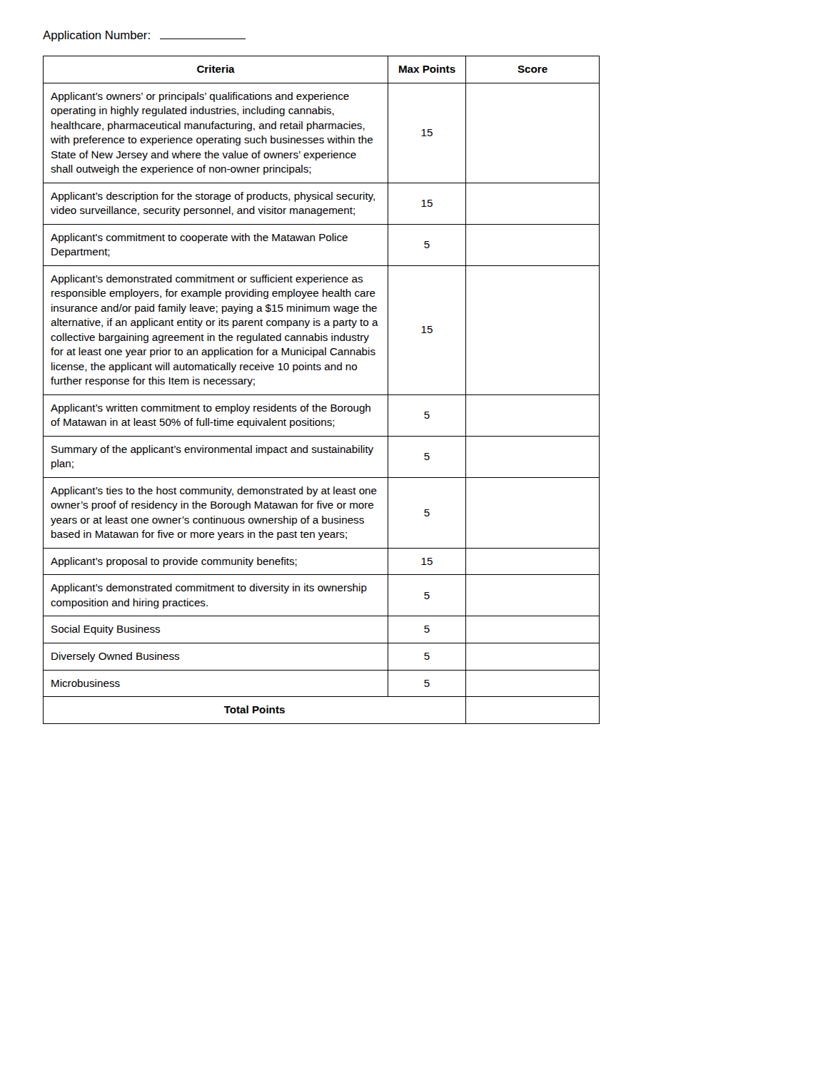Application Number:
| Criteria | Max Points | Score |
| --- | --- | --- |
| Applicant’s owners’ or principals’ qualifications and experience operating in highly regulated industries, including cannabis, healthcare, pharmaceutical manufacturing, and retail pharmacies, with preference to experience operating such businesses within the State of New Jersey and where the value of owners’ experience shall outweigh the experience of non-owner principals; | 15 | |
| Applicant’s description for the storage of products, physical security, video surveillance, security personnel, and visitor management; | 15 | |
| Applicant's commitment to cooperate with the Matawan Police Department; | 5 | |
| Applicant’s demonstrated commitment or sufficient experience as responsible employers, for example providing employee health care insurance and/or paid family leave; paying a $15 minimum wage the alternative, if an applicant entity or its parent company is a party to a collective bargaining agreement in the regulated cannabis industry for at least one year prior to an application for a Municipal Cannabis license, the applicant will automatically receive 10 points and no further response for this Item is necessary; | 15 | |
| Applicant’s written commitment to employ residents of the Borough of Matawan in at least 50% of full-time equivalent positions; | 5 | |
| Summary of the applicant’s environmental impact and sustainability plan; | 5 | |
| Applicant’s ties to the host community, demonstrated by at least one owner’s proof of residency in the Borough Matawan for five or more years or at least one owner’s continuous ownership of a business based in Matawan for five or more years in the past ten years; | 5 | |
| Applicant’s proposal to provide community benefits; | 15 | |
| Applicant’s demonstrated commitment to diversity in its ownership composition and hiring practices. | 5 | |
| Social Equity Business | 5 | |
| Diversely Owned Business | 5 | |
| Microbusiness | 5 | |
| Total Points | |